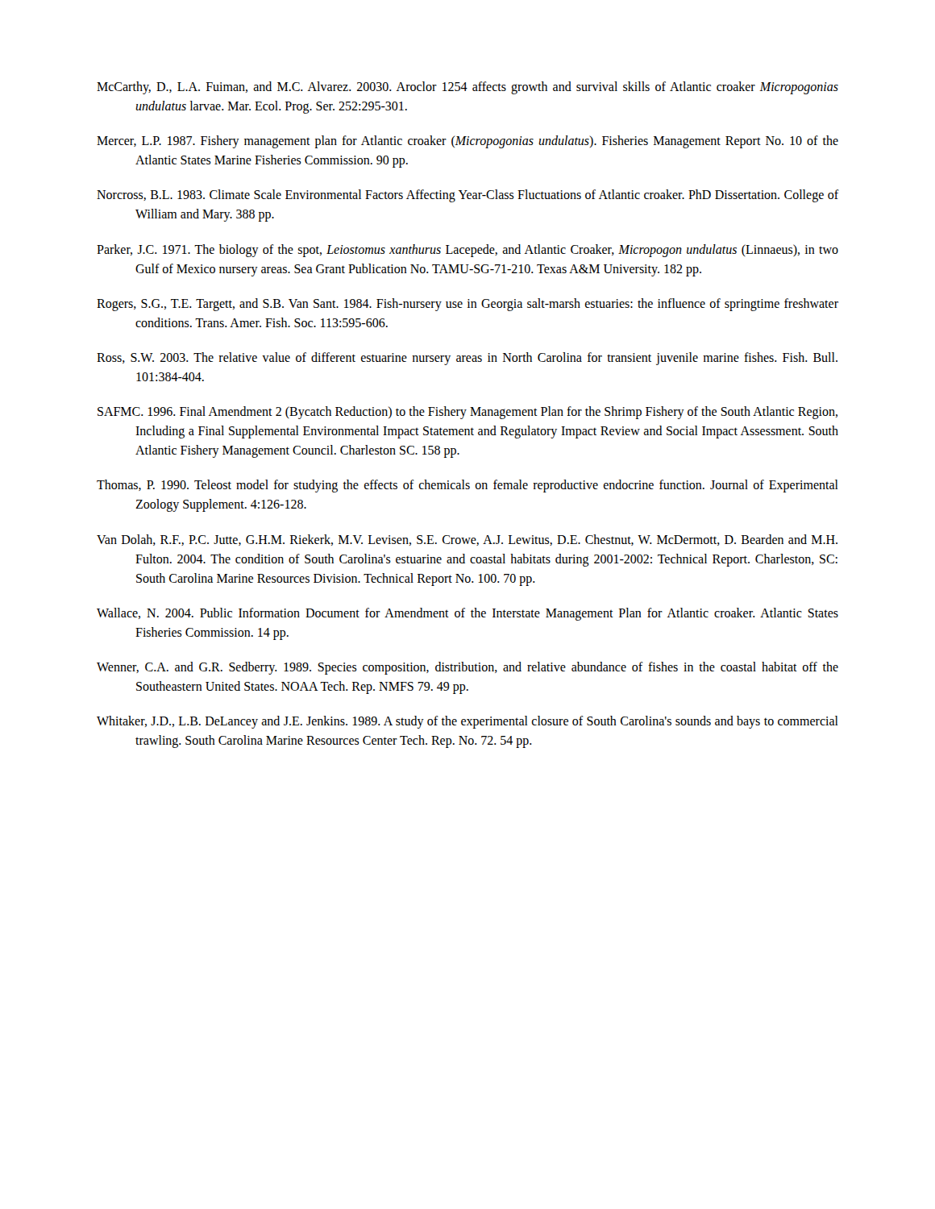McCarthy, D., L.A. Fuiman, and M.C. Alvarez. 20030. Aroclor 1254 affects growth and survival skills of Atlantic croaker Micropogonias undulatus larvae. Mar. Ecol. Prog. Ser. 252:295-301.
Mercer, L.P. 1987. Fishery management plan for Atlantic croaker (Micropogonias undulatus). Fisheries Management Report No. 10 of the Atlantic States Marine Fisheries Commission. 90 pp.
Norcross, B.L. 1983. Climate Scale Environmental Factors Affecting Year-Class Fluctuations of Atlantic croaker. PhD Dissertation. College of William and Mary. 388 pp.
Parker, J.C. 1971. The biology of the spot, Leiostomus xanthurus Lacepede, and Atlantic Croaker, Micropogon undulatus (Linnaeus), in two Gulf of Mexico nursery areas. Sea Grant Publication No. TAMU-SG-71-210. Texas A&M University. 182 pp.
Rogers, S.G., T.E. Targett, and S.B. Van Sant. 1984. Fish-nursery use in Georgia salt-marsh estuaries: the influence of springtime freshwater conditions. Trans. Amer. Fish. Soc. 113:595-606.
Ross, S.W. 2003. The relative value of different estuarine nursery areas in North Carolina for transient juvenile marine fishes. Fish. Bull. 101:384-404.
SAFMC. 1996. Final Amendment 2 (Bycatch Reduction) to the Fishery Management Plan for the Shrimp Fishery of the South Atlantic Region, Including a Final Supplemental Environmental Impact Statement and Regulatory Impact Review and Social Impact Assessment. South Atlantic Fishery Management Council. Charleston SC. 158 pp.
Thomas, P. 1990. Teleost model for studying the effects of chemicals on female reproductive endocrine function. Journal of Experimental Zoology Supplement. 4:126-128.
Van Dolah, R.F., P.C. Jutte, G.H.M. Riekerk, M.V. Levisen, S.E. Crowe, A.J. Lewitus, D.E. Chestnut, W. McDermott, D. Bearden and M.H. Fulton. 2004. The condition of South Carolina's estuarine and coastal habitats during 2001-2002: Technical Report. Charleston, SC: South Carolina Marine Resources Division. Technical Report No. 100. 70 pp.
Wallace, N. 2004. Public Information Document for Amendment of the Interstate Management Plan for Atlantic croaker. Atlantic States Fisheries Commission. 14 pp.
Wenner, C.A. and G.R. Sedberry. 1989. Species composition, distribution, and relative abundance of fishes in the coastal habitat off the Southeastern United States. NOAA Tech. Rep. NMFS 79. 49 pp.
Whitaker, J.D., L.B. DeLancey and J.E. Jenkins. 1989. A study of the experimental closure of South Carolina's sounds and bays to commercial trawling. South Carolina Marine Resources Center Tech. Rep. No. 72. 54 pp.